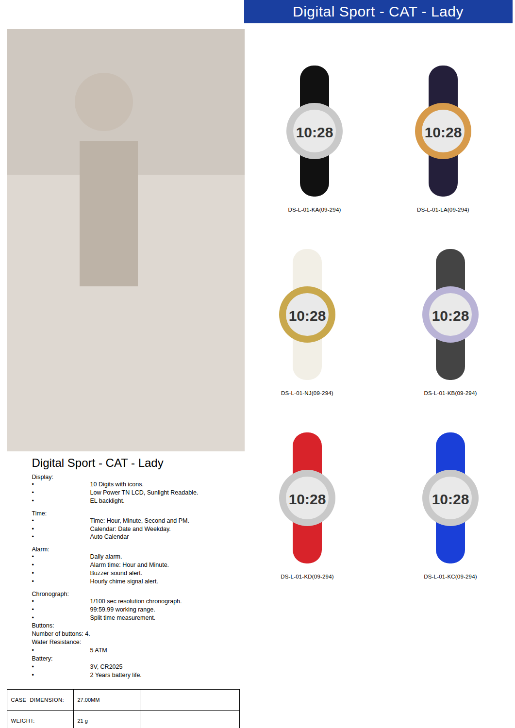Digital Sport - CAT - Lady
DS-L-01-KA(09-294)
DS-L-01-LA(09-294)
DS-L-01-NJ(09-294)
DS-L-01-KB(09-294)
DS-L-01-KD(09-294)
DS-L-01-KC(09-294)
Digital Sport - CAT - Lady
Display:
•10 Digits with icons.
•Low Power TN LCD, Sunlight Readable.
•EL backlight.
Time:
•Time: Hour, Minute, Second and PM.
•Calendar: Date and Weekday.
•Auto Calendar
Alarm:
•Daily alarm.
•Alarm time: Hour and Minute.
•Buzzer sound alert.
•Hourly chime signal alert.
Chronograph:
•1/100 sec resolution chronograph.
•99:59.99 working range.
•Split time measurement.
Buttons:
Number of buttons: 4.
Water Resistance:
•5 ATM
Battery:
•3V, CR2025
•2 Years battery life.
| CASE DIMENSION: | 27.00MM | |
| WEIGHT: | 21 g | |